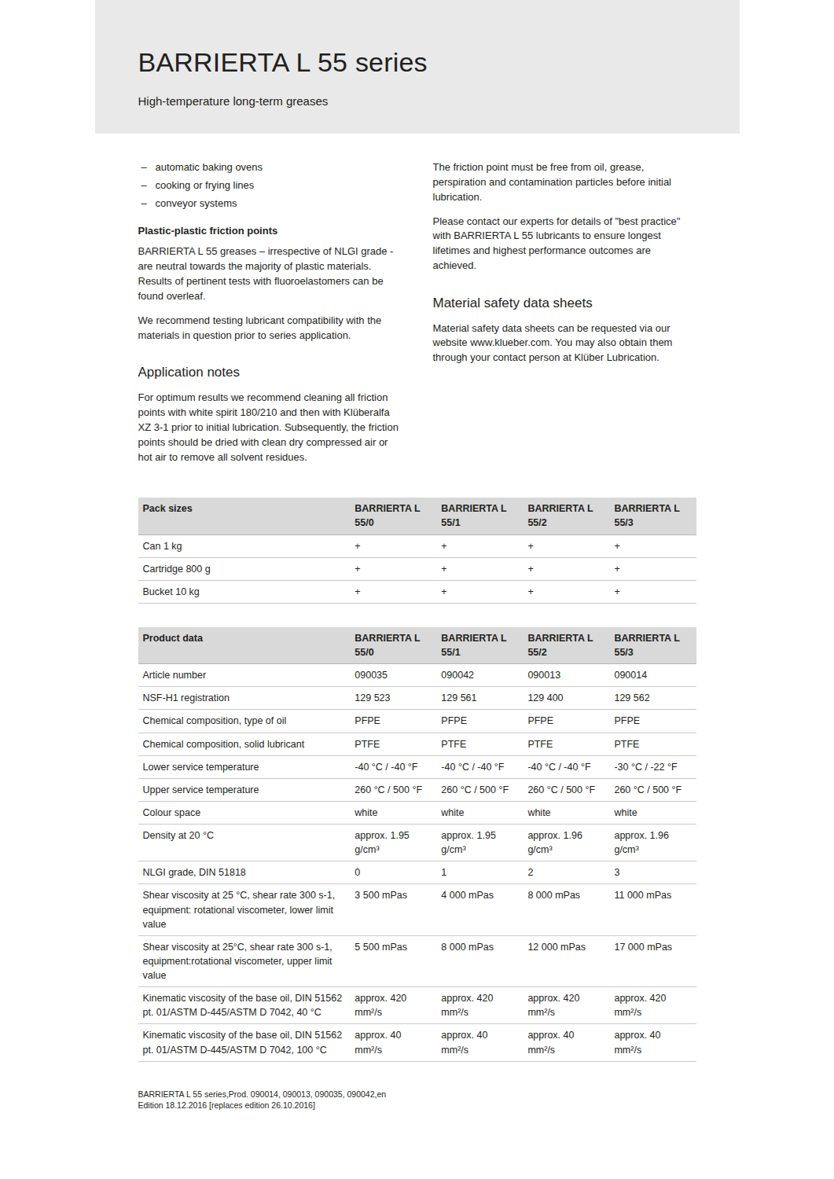BARRIERTA L 55 series
High-temperature long-term greases
automatic baking ovens
cooking or frying lines
conveyor systems
Plastic-plastic friction points
BARRIERTA L 55 greases – irrespective of NLGI grade - are neutral towards the majority of plastic materials. Results of pertinent tests with fluoroelastomers can be found overleaf.
We recommend testing lubricant compatibility with the materials in question prior to series application.
Application notes
For optimum results we recommend cleaning all friction points with white spirit 180/210 and then with Klüberalfa XZ 3-1 prior to initial lubrication. Subsequently, the friction points should be dried with clean dry compressed air or hot air to remove all solvent residues.
The friction point must be free from oil, grease, perspiration and contamination particles before initial lubrication.
Please contact our experts for details of "best practice" with BARRIERTA L 55 lubricants to ensure longest lifetimes and highest performance outcomes are achieved.
Material safety data sheets
Material safety data sheets can be requested via our website www.klueber.com. You may also obtain them through your contact person at Klüber Lubrication.
| Pack sizes | BARRIERTA L 55/0 | BARRIERTA L 55/1 | BARRIERTA L 55/2 | BARRIERTA L 55/3 |
| --- | --- | --- | --- | --- |
| Can 1 kg | + | + | + | + |
| Cartridge 800 g | + | + | + | + |
| Bucket 10 kg | + | + | + | + |
| Product data | BARRIERTA L 55/0 | BARRIERTA L 55/1 | BARRIERTA L 55/2 | BARRIERTA L 55/3 |
| --- | --- | --- | --- | --- |
| Article number | 090035 | 090042 | 090013 | 090014 |
| NSF-H1 registration | 129 523 | 129 561 | 129 400 | 129 562 |
| Chemical composition, type of oil | PFPE | PFPE | PFPE | PFPE |
| Chemical composition, solid lubricant | PTFE | PTFE | PTFE | PTFE |
| Lower service temperature | -40 °C / -40 °F | -40 °C / -40 °F | -40 °C / -40 °F | -30 °C / -22 °F |
| Upper service temperature | 260 °C / 500 °F | 260 °C / 500 °F | 260 °C / 500 °F | 260 °C / 500 °F |
| Colour space | white | white | white | white |
| Density at 20 °C | approx. 1.95 g/cm³ | approx. 1.95 g/cm³ | approx. 1.96 g/cm³ | approx. 1.96 g/cm³ |
| NLGI grade, DIN 51818 | 0 | 1 | 2 | 3 |
| Shear viscosity at 25 °C, shear rate 300 s-1, equipment: rotational viscometer, lower limit value | 3 500 mPas | 4 000 mPas | 8 000 mPas | 11 000 mPas |
| Shear viscosity at 25°C, shear rate 300 s-1, equipment:rotational viscometer, upper limit value | 5 500 mPas | 8 000 mPas | 12 000 mPas | 17 000 mPas |
| Kinematic viscosity of the base oil, DIN 51562 pt. 01/ASTM D-445/ASTM D 7042, 40 °C | approx. 420 mm²/s | approx. 420 mm²/s | approx. 420 mm²/s | approx. 420 mm²/s |
| Kinematic viscosity of the base oil, DIN 51562 pt. 01/ASTM D-445/ASTM D 7042, 100 °C | approx. 40 mm²/s | approx. 40 mm²/s | approx. 40 mm²/s | approx. 40 mm²/s |
BARRIERTA L 55 series,Prod. 090014, 090013, 090035, 090042,en
Edition 18.12.2016 [replaces edition 26.10.2016]